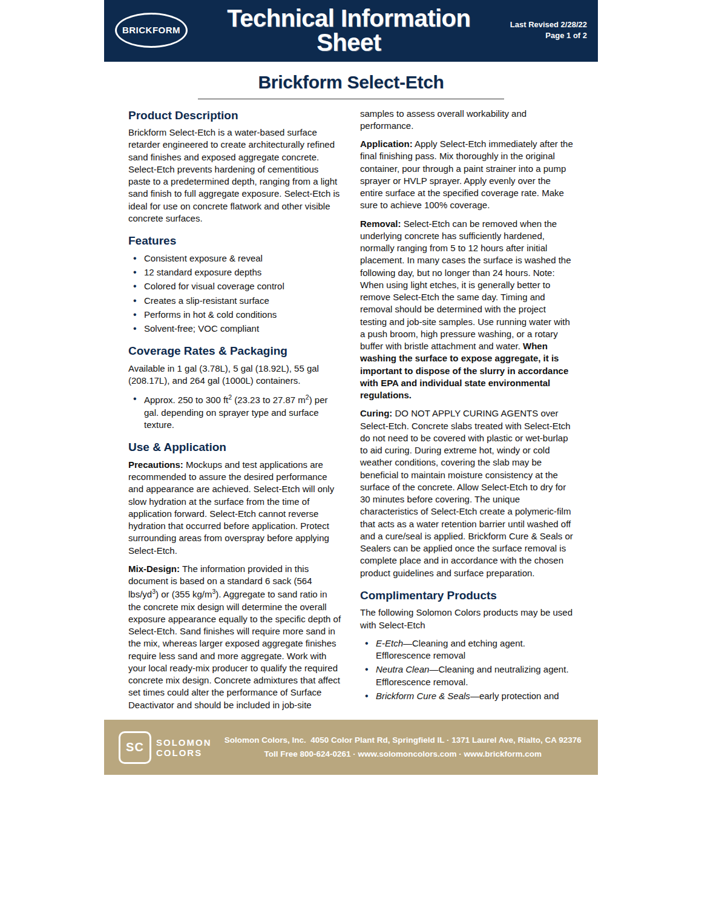BRICKFORM
Technical Information Sheet
Last Revised 2/28/22
Page 1 of 2
Brickform Select-Etch
Product Description
Brickform Select-Etch is a water-based surface retarder engineered to create architecturally refined sand finishes and exposed aggregate concrete. Select-Etch prevents hardening of cementitious paste to a predetermined depth, ranging from a light sand finish to full aggregate exposure. Select-Etch is ideal for use on concrete flatwork and other visible concrete surfaces.
Features
Consistent exposure & reveal
12 standard exposure depths
Colored for visual coverage control
Creates a slip-resistant surface
Performs in hot & cold conditions
Solvent-free; VOC compliant
Coverage Rates & Packaging
Available in 1 gal (3.78L), 5 gal (18.92L), 55 gal (208.17L), and 264 gal (1000L) containers.
Approx. 250 to 300 ft2 (23.23 to 27.87 m2) per gal. depending on sprayer type and surface texture.
Use & Application
Precautions: Mockups and test applications are recommended to assure the desired performance and appearance are achieved. Select-Etch will only slow hydration at the surface from the time of application forward. Select-Etch cannot reverse hydration that occurred before application. Protect surrounding areas from overspray before applying Select-Etch.
Mix-Design: The information provided in this document is based on a standard 6 sack (564 lbs/yd3) or (355 kg/m3). Aggregate to sand ratio in the concrete mix design will determine the overall exposure appearance equally to the specific depth of Select-Etch. Sand finishes will require more sand in the mix, whereas larger exposed aggregate finishes require less sand and more aggregate. Work with your local ready-mix producer to qualify the required concrete mix design. Concrete admixtures that affect set times could alter the performance of Surface Deactivator and should be included in job-site samples to assess overall workability and performance.
Application: Apply Select-Etch immediately after the final finishing pass. Mix thoroughly in the original container, pour through a paint strainer into a pump sprayer or HVLP sprayer. Apply evenly over the entire surface at the specified coverage rate. Make sure to achieve 100% coverage.
Removal: Select-Etch can be removed when the underlying concrete has sufficiently hardened, normally ranging from 5 to 12 hours after initial placement. In many cases the surface is washed the following day, but no longer than 24 hours. Note: When using light etches, it is generally better to remove Select-Etch the same day. Timing and removal should be determined with the project testing and job-site samples. Use running water with a push broom, high pressure washing, or a rotary buffer with bristle attachment and water. When washing the surface to expose aggregate, it is important to dispose of the slurry in accordance with EPA and individual state environmental regulations.
Curing: DO NOT APPLY CURING AGENTS over Select-Etch. Concrete slabs treated with Select-Etch do not need to be covered with plastic or wet-burlap to aid curing. During extreme hot, windy or cold weather conditions, covering the slab may be beneficial to maintain moisture consistency at the surface of the concrete. Allow Select-Etch to dry for 30 minutes before covering. The unique characteristics of Select-Etch create a polymeric-film that acts as a water retention barrier until washed off and a cure/seal is applied. Brickform Cure & Seals or Sealers can be applied once the surface removal is complete place and in accordance with the chosen product guidelines and surface preparation.
Complimentary Products
The following Solomon Colors products may be used with Select-Etch
E-Etch—Cleaning and etching agent. Efflorescence removal
Neutra Clean—Cleaning and neutralizing agent. Efflorescence removal.
Brickform Cure & Seals—early protection and
SC
SOLOMON
COLORS
Solomon Colors, Inc. 4050 Color Plant Rd, Springfield IL · 1371 Laurel Ave, Rialto, CA 92376
Toll Free 800-624-0261 · www.solomoncolors.com · www.brickform.com